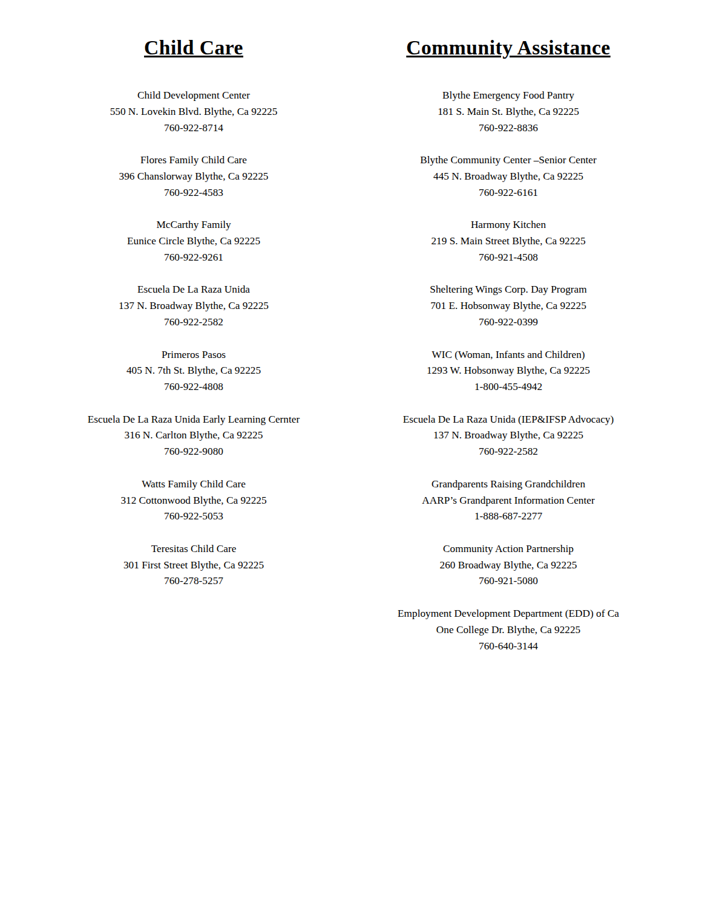Child Care
Child Development Center
550 N. Lovekin Blvd. Blythe, Ca 92225
760-922-8714
Flores Family Child Care
396 Chanslorway Blythe, Ca 92225
760-922-4583
McCarthy Family
Eunice Circle Blythe, Ca 92225
760-922-9261
Escuela De La Raza Unida
137 N. Broadway Blythe, Ca 92225
760-922-2582
Primeros Pasos
405 N. 7th St. Blythe, Ca 92225
760-922-4808
Escuela De La Raza Unida Early Learning Cernter
316 N. Carlton Blythe, Ca 92225
760-922-9080
Watts Family Child Care
312 Cottonwood Blythe, Ca 92225
760-922-5053
Teresitas Child Care
301 First Street Blythe, Ca 92225
760-278-5257
Community Assistance
Blythe Emergency Food Pantry
181 S. Main St. Blythe, Ca 92225
760-922-8836
Blythe Community Center –Senior Center
445 N. Broadway Blythe, Ca 92225
760-922-6161
Harmony Kitchen
219 S. Main Street Blythe, Ca 92225
760-921-4508
Sheltering Wings Corp. Day Program
701 E. Hobsonway Blythe, Ca 92225
760-922-0399
WIC (Woman, Infants and Children)
1293 W. Hobsonway Blythe, Ca 92225
1-800-455-4942
Escuela De La Raza Unida (IEP&IFSP Advocacy)
137 N. Broadway Blythe, Ca 92225
760-922-2582
Grandparents Raising Grandchildren
AARP’s Grandparent Information Center
1-888-687-2277
Community Action Partnership
260 Broadway Blythe, Ca 92225
760-921-5080
Employment Development Department (EDD) of Ca
One College Dr. Blythe, Ca 92225
760-640-3144